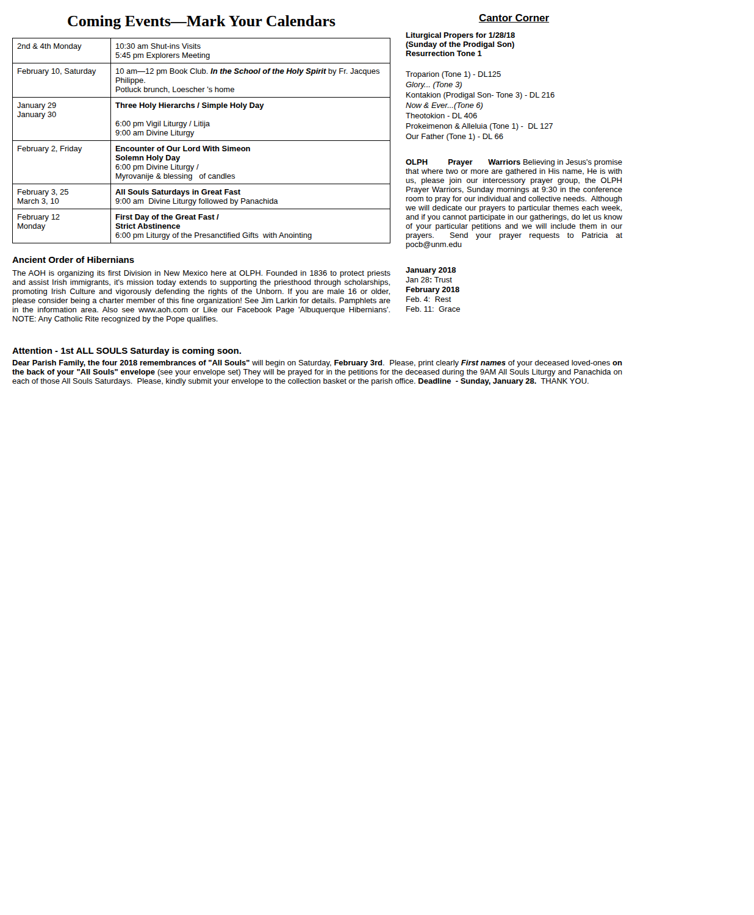Coming Events—Mark Your Calendars
| 2nd & 4th Monday | 10:30 am Shut-ins Visits 5:45 pm Explorers Meeting |
| February 10, Saturday | 10 am—12 pm Book Club. In the School of the Holy Spirit by Fr. Jacques Philippe. Potluck brunch, Loescher 's home |
| January 29 January 30 | Three Holy Hierarchs / Simple Holy Day 6:00 pm Vigil Liturgy / Litija 9:00 am Divine Liturgy |
| February 2, Friday | Encounter of Our Lord With Simeon Solemn Holy Day 6:00 pm Divine Liturgy / Myrovanije & blessing of candles |
| February 3, 25 March 3, 10 | All Souls Saturdays in Great Fast 9:00 am Divine Liturgy followed by Panachida |
| February 12 Monday | First Day of the Great Fast / Strict Abstinence 6:00 pm Liturgy of the Presanctified Gifts with Anointing |
Ancient Order of Hibernians
The AOH is organizing its first Division in New Mexico here at OLPH. Founded in 1836 to protect priests and assist Irish immigrants, it's mission today extends to supporting the priesthood through scholarships, promoting Irish Culture and vigorously defending the rights of the Unborn. If you are male 16 or older, please consider being a charter member of this fine organization! See Jim Larkin for details. Pamphlets are in the information area. Also see www.aoh.com or Like our Facebook Page 'Albuquerque Hibernians'. NOTE: Any Catholic Rite recognized by the Pope qualifies.
Cantor Corner
Liturgical Propers for 1/28/18
(Sunday of the Prodigal Son)
Resurrection Tone 1
Troparion (Tone 1) - DL125
Glory... (Tone 3)
Kontakion (Prodigal Son- Tone 3) - DL 216
Now & Ever...(Tone 6)
Theotokion - DL 406
Prokeimenon & Alleluia (Tone 1) - DL 127
Our Father (Tone 1) - DL 66
OLPH Prayer Warriors Believing in Jesus's promise that where two or more are gathered in His name, He is with us, please join our intercessory prayer group, the OLPH Prayer Warriors, Sunday mornings at 9:30 in the conference room to pray for our individual and collective needs. Although we will dedicate our prayers to particular themes each week, and if you cannot participate in our gatherings, do let us know of your particular petitions and we will include them in our prayers. Send your prayer requests to Patricia at pocb@unm.edu
January 2018
Jan 28: Trust
February 2018
Feb. 4: Rest
Feb. 11: Grace
Attention - 1st ALL SOULS Saturday is coming soon.
Dear Parish Family, the four 2018 remembrances of "All Souls" will begin on Saturday, February 3rd. Please, print clearly First names of your deceased loved-ones on the back of your "All Souls" envelope (see your envelope set) They will be prayed for in the petitions for the deceased during the 9AM All Souls Liturgy and Panachida on each of those All Souls Saturdays. Please, kindly submit your envelope to the collection basket or the parish office. Deadline - Sunday, January 28. THANK YOU.